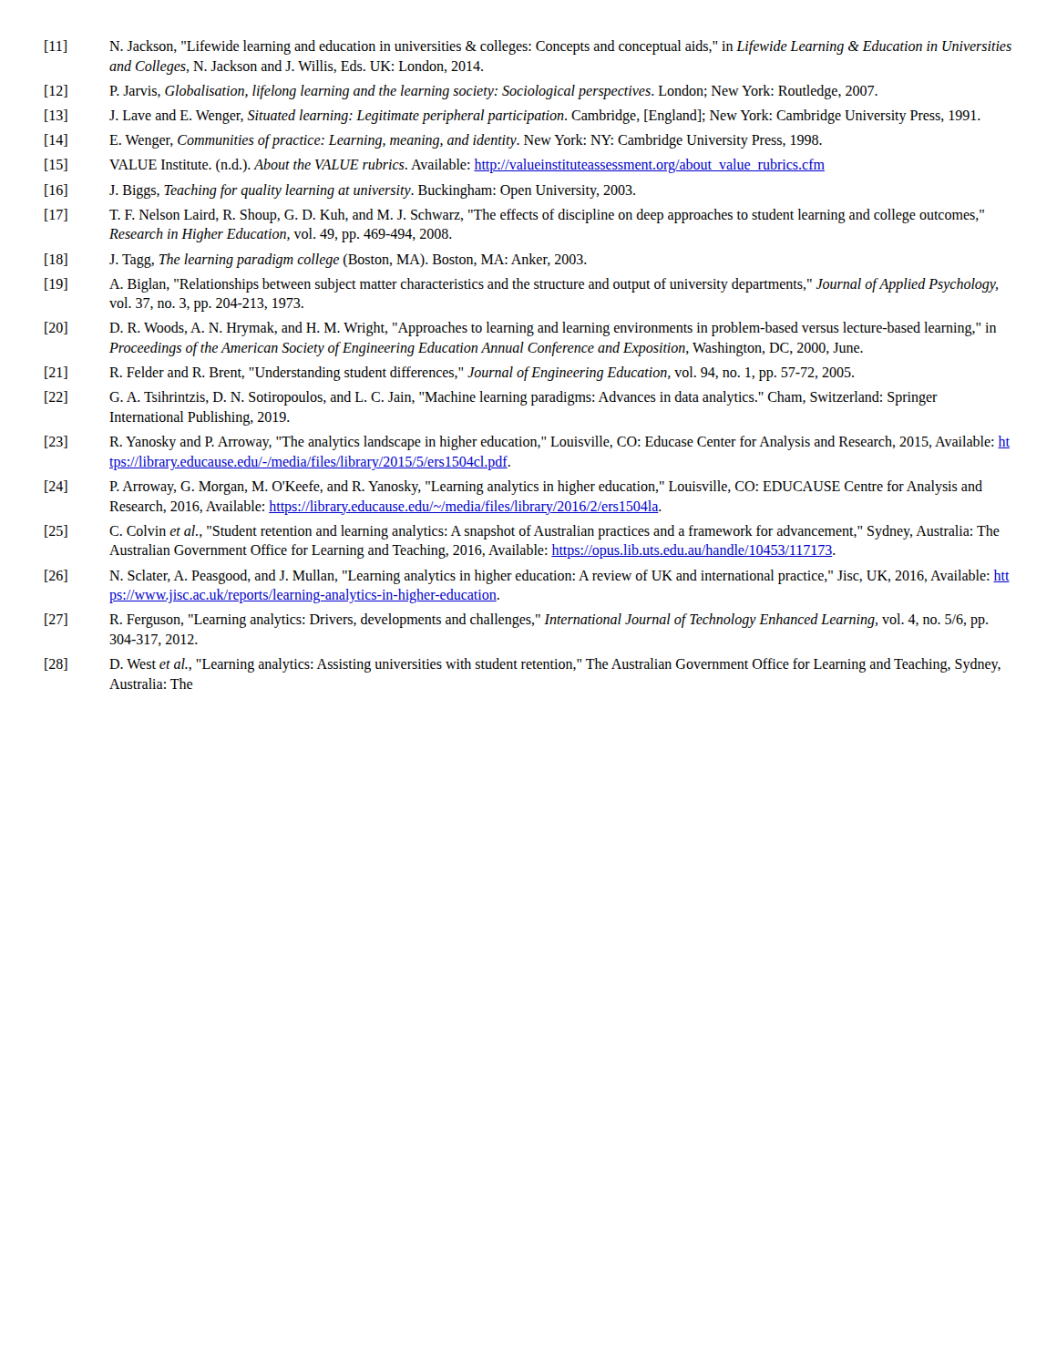[11] N. Jackson, "Lifewide learning and education in universities & colleges: Concepts and conceptual aids," in Lifewide Learning & Education in Universities and Colleges, N. Jackson and J. Willis, Eds. UK: London, 2014.
[12] P. Jarvis, Globalisation, lifelong learning and the learning society: Sociological perspectives. London; New York: Routledge, 2007.
[13] J. Lave and E. Wenger, Situated learning: Legitimate peripheral participation. Cambridge, [England]; New York: Cambridge University Press, 1991.
[14] E. Wenger, Communities of practice: Learning, meaning, and identity. New York: NY: Cambridge University Press, 1998.
[15] VALUE Institute. (n.d.). About the VALUE rubrics. Available: http://valueinstituteassessment.org/about_value_rubrics.cfm
[16] J. Biggs, Teaching for quality learning at university. Buckingham: Open University, 2003.
[17] T. F. Nelson Laird, R. Shoup, G. D. Kuh, and M. J. Schwarz, "The effects of discipline on deep approaches to student learning and college outcomes," Research in Higher Education, vol. 49, pp. 469-494, 2008.
[18] J. Tagg, The learning paradigm college (Boston, MA). Boston, MA: Anker, 2003.
[19] A. Biglan, "Relationships between subject matter characteristics and the structure and output of university departments," Journal of Applied Psychology, vol. 37, no. 3, pp. 204-213, 1973.
[20] D. R. Woods, A. N. Hrymak, and H. M. Wright, "Approaches to learning and learning environments in problem-based versus lecture-based learning," in Proceedings of the American Society of Engineering Education Annual Conference and Exposition, Washington, DC, 2000, June.
[21] R. Felder and R. Brent, "Understanding student differences," Journal of Engineering Education, vol. 94, no. 1, pp. 57-72, 2005.
[22] G. A. Tsihrintzis, D. N. Sotiropoulos, and L. C. Jain, "Machine learning paradigms: Advances in data analytics." Cham, Switzerland: Springer International Publishing, 2019.
[23] R. Yanosky and P. Arroway, "The analytics landscape in higher education," Louisville, CO: Educase Center for Analysis and Research, 2015, Available: https://library.educause.edu/-/media/files/library/2015/5/ers1504cl.pdf.
[24] P. Arroway, G. Morgan, M. O'Keefe, and R. Yanosky, "Learning analytics in higher education," Louisville, CO: EDUCAUSE Centre for Analysis and Research, 2016, Available: https://library.educause.edu/~/media/files/library/2016/2/ers1504la.
[25] C. Colvin et al., "Student retention and learning analytics: A snapshot of Australian practices and a framework for advancement," Sydney, Australia: The Australian Government Office for Learning and Teaching, 2016, Available: https://opus.lib.uts.edu.au/handle/10453/117173.
[26] N. Sclater, A. Peasgood, and J. Mullan, "Learning analytics in higher education: A review of UK and international practice," Jisc, UK, 2016, Available: https://www.jisc.ac.uk/reports/learning-analytics-in-higher-education.
[27] R. Ferguson, "Learning analytics: Drivers, developments and challenges," International Journal of Technology Enhanced Learning, vol. 4, no. 5/6, pp. 304-317, 2012.
[28] D. West et al., "Learning analytics: Assisting universities with student retention," The Australian Government Office for Learning and Teaching, Sydney, Australia: The